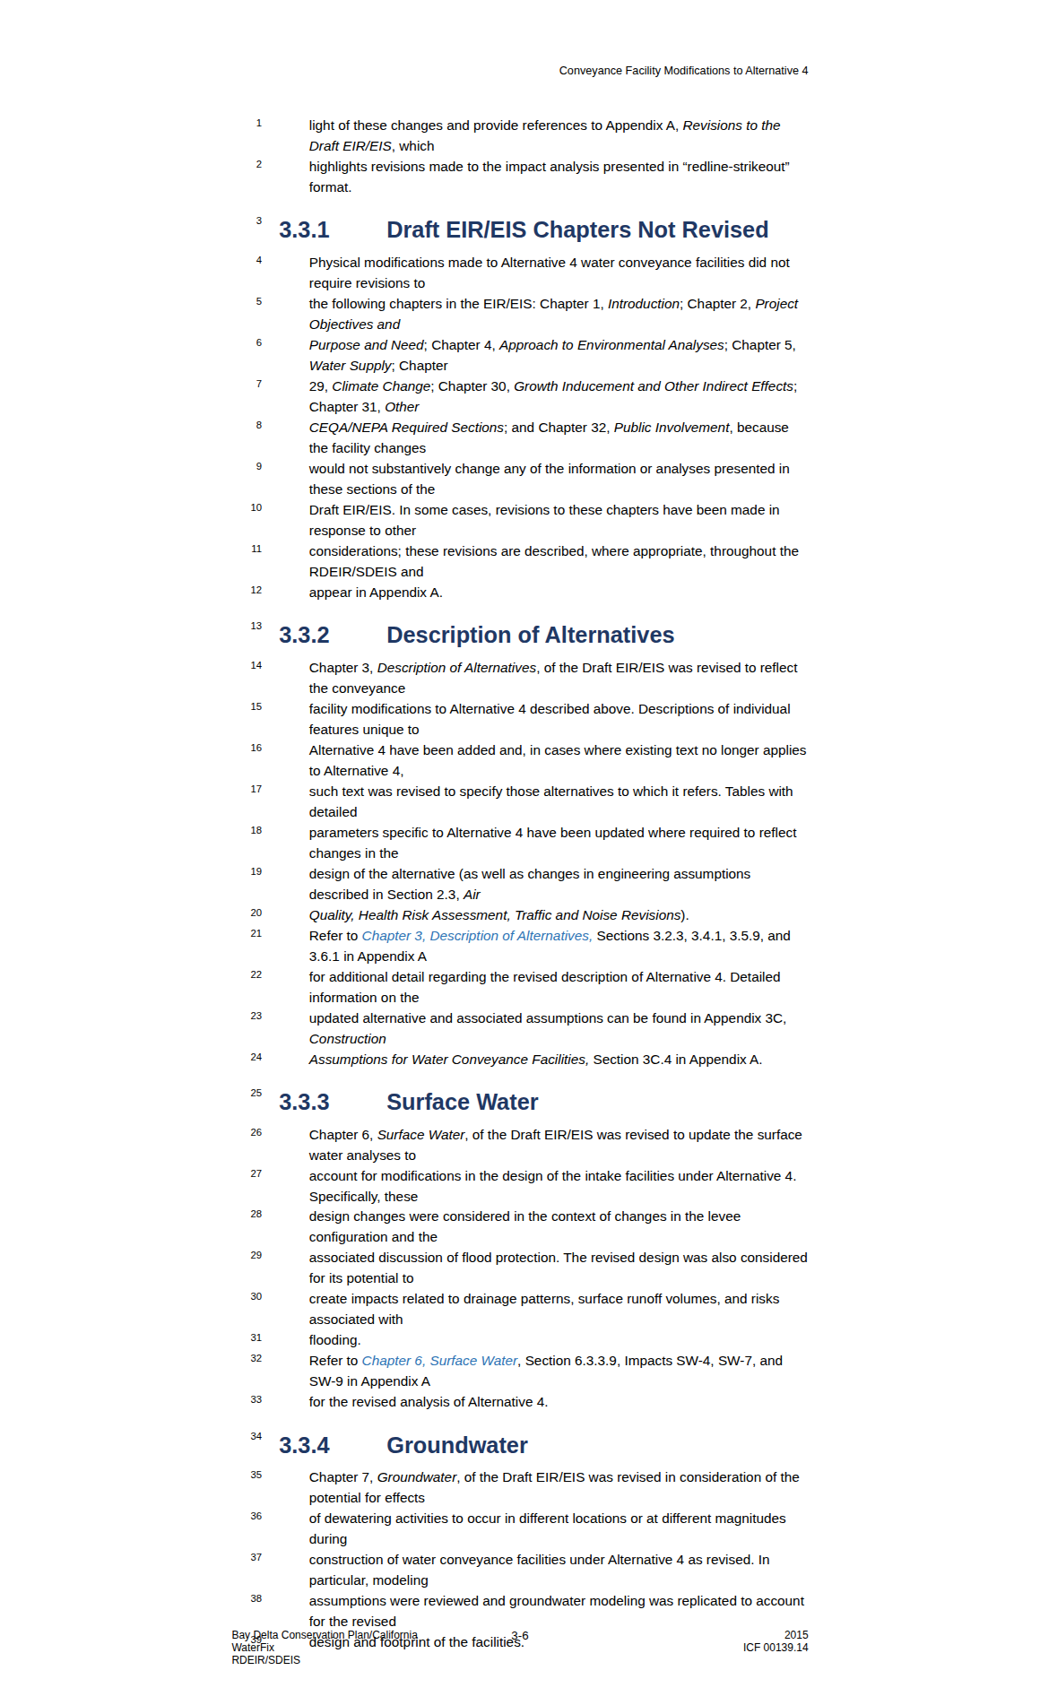Conveyance Facility Modifications to Alternative 4
light of these changes and provide references to Appendix A, Revisions to the Draft EIR/EIS, which
highlights revisions made to the impact analysis presented in “redline-strikeout” format.
3.3.1 Draft EIR/EIS Chapters Not Revised
Physical modifications made to Alternative 4 water conveyance facilities did not require revisions to
the following chapters in the EIR/EIS: Chapter 1, Introduction; Chapter 2, Project Objectives and
Purpose and Need; Chapter 4, Approach to Environmental Analyses; Chapter 5, Water Supply; Chapter
29, Climate Change; Chapter 30, Growth Inducement and Other Indirect Effects; Chapter 31, Other
CEQA/NEPA Required Sections; and Chapter 32, Public Involvement, because the facility changes
would not substantively change any of the information or analyses presented in these sections of the
Draft EIR/EIS. In some cases, revisions to these chapters have been made in response to other
considerations; these revisions are described, where appropriate, throughout the RDEIR/SDEIS and
appear in Appendix A.
3.3.2 Description of Alternatives
Chapter 3, Description of Alternatives, of the Draft EIR/EIS was revised to reflect the conveyance
facility modifications to Alternative 4 described above. Descriptions of individual features unique to
Alternative 4 have been added and, in cases where existing text no longer applies to Alternative 4,
such text was revised to specify those alternatives to which it refers. Tables with detailed
parameters specific to Alternative 4 have been updated where required to reflect changes in the
design of the alternative (as well as changes in engineering assumptions described in Section 2.3, Air
Quality, Health Risk Assessment, Traffic and Noise Revisions).
Refer to Chapter 3, Description of Alternatives, Sections 3.2.3, 3.4.1, 3.5.9, and 3.6.1 in Appendix A
for additional detail regarding the revised description of Alternative 4. Detailed information on the
updated alternative and associated assumptions can be found in Appendix 3C, Construction
Assumptions for Water Conveyance Facilities, Section 3C.4 in Appendix A.
3.3.3 Surface Water
Chapter 6, Surface Water, of the Draft EIR/EIS was revised to update the surface water analyses to
account for modifications in the design of the intake facilities under Alternative 4. Specifically, these
design changes were considered in the context of changes in the levee configuration and the
associated discussion of flood protection. The revised design was also considered for its potential to
create impacts related to drainage patterns, surface runoff volumes, and risks associated with
flooding.
Refer to Chapter 6, Surface Water, Section 6.3.3.9, Impacts SW-4, SW-7, and SW-9 in Appendix A
for the revised analysis of Alternative 4.
3.3.4 Groundwater
Chapter 7, Groundwater, of the Draft EIR/EIS was revised in consideration of the potential for effects
of dewatering activities to occur in different locations or at different magnitudes during
construction of water conveyance facilities under Alternative 4 as revised. In particular, modeling
assumptions were reviewed and groundwater modeling was replicated to account for the revised
design and footprint of the facilities.
| Bay Delta Conservation Plan/California WaterFix RDEIR/SDEIS | 3-6 | 2015 ICF 00139.14 |